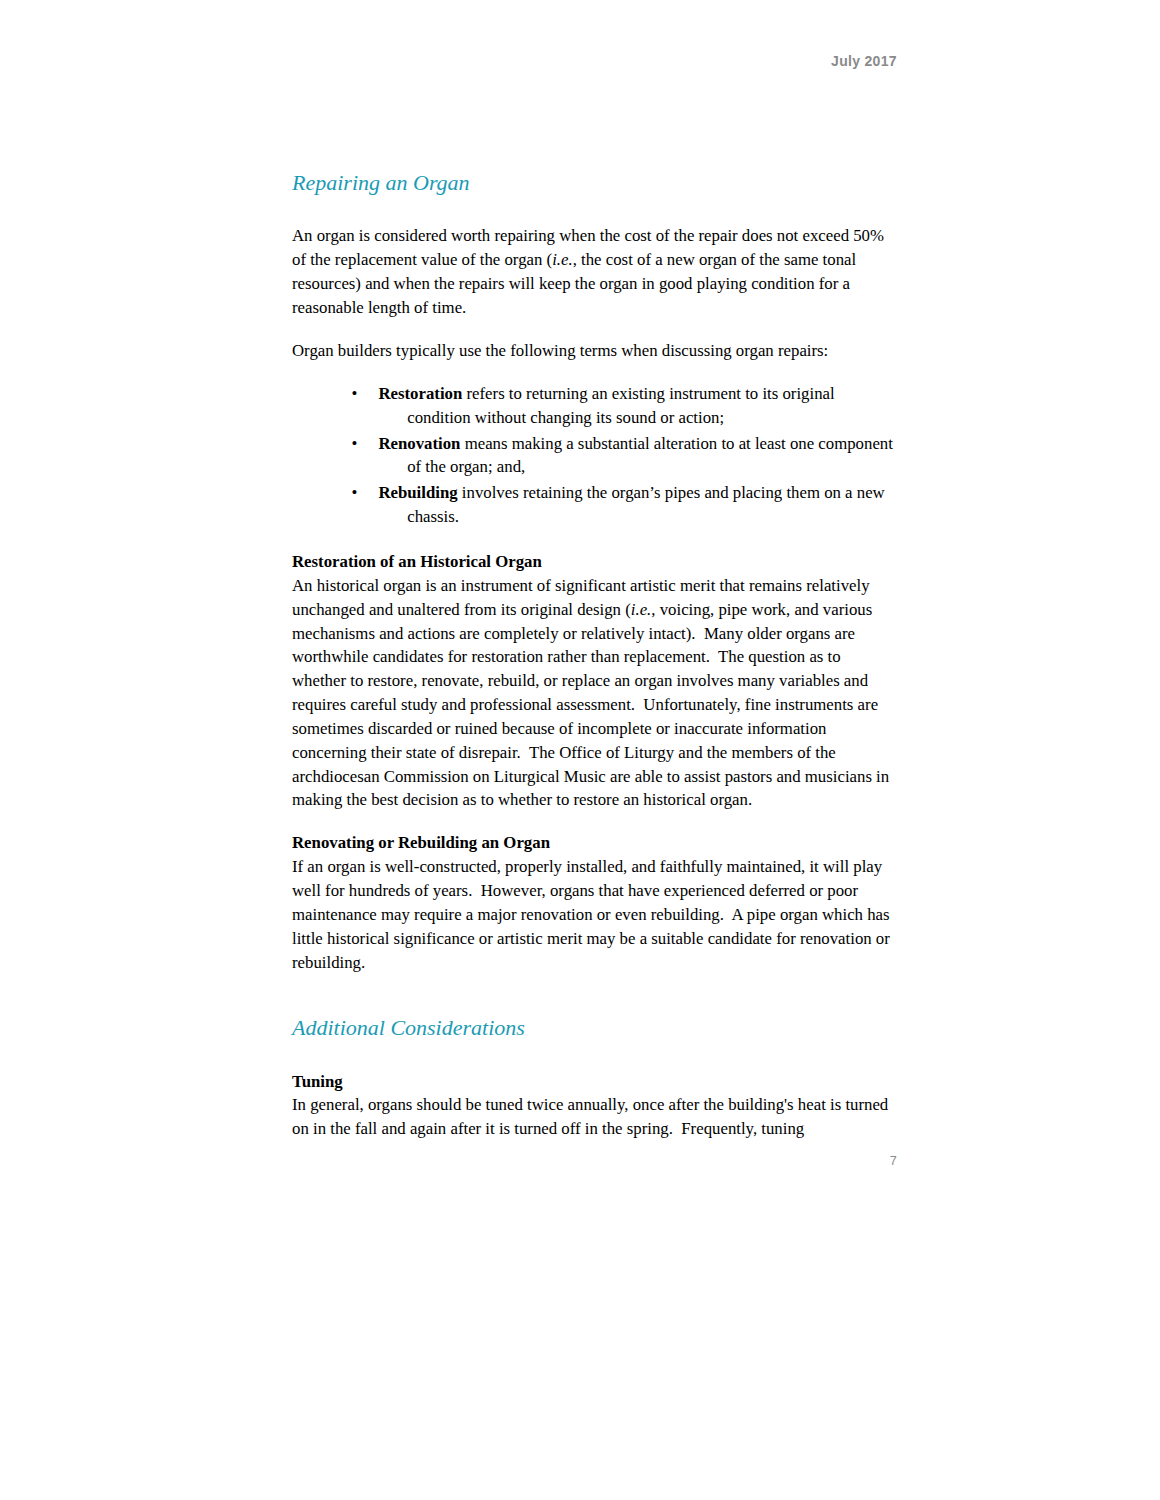July 2017
Repairing an Organ
An organ is considered worth repairing when the cost of the repair does not exceed 50% of the replacement value of the organ (i.e., the cost of a new organ of the same tonal resources) and when the repairs will keep the organ in good playing condition for a reasonable length of time.
Organ builders typically use the following terms when discussing organ repairs:
Restoration refers to returning an existing instrument to its originalcondition without changing its sound or action;
Renovation means making a substantial alteration to at least one componentof the organ; and,
Rebuilding involves retaining the organ’s pipes and placing them on a newchassis.
Restoration of an Historical Organ
An historical organ is an instrument of significant artistic merit that remains relatively unchanged and unaltered from its original design (i.e., voicing, pipe work, and various mechanisms and actions are completely or relatively intact). Many older organs are worthwhile candidates for restoration rather than replacement. The question as to whether to restore, renovate, rebuild, or replace an organ involves many variables and requires careful study and professional assessment. Unfortunately, fine instruments are sometimes discarded or ruined because of incomplete or inaccurate information concerning their state of disrepair. The Office of Liturgy and the members of the archdiocesan Commission on Liturgical Music are able to assist pastors and musicians in making the best decision as to whether to restore an historical organ.
Renovating or Rebuilding an Organ
If an organ is well-constructed, properly installed, and faithfully maintained, it will play well for hundreds of years. However, organs that have experienced deferred or poor maintenance may require a major renovation or even rebuilding. A pipe organ which has little historical significance or artistic merit may be a suitable candidate for renovation or rebuilding.
Additional Considerations
Tuning
In general, organs should be tuned twice annually, once after the building's heat is turned on in the fall and again after it is turned off in the spring. Frequently, tuning
7